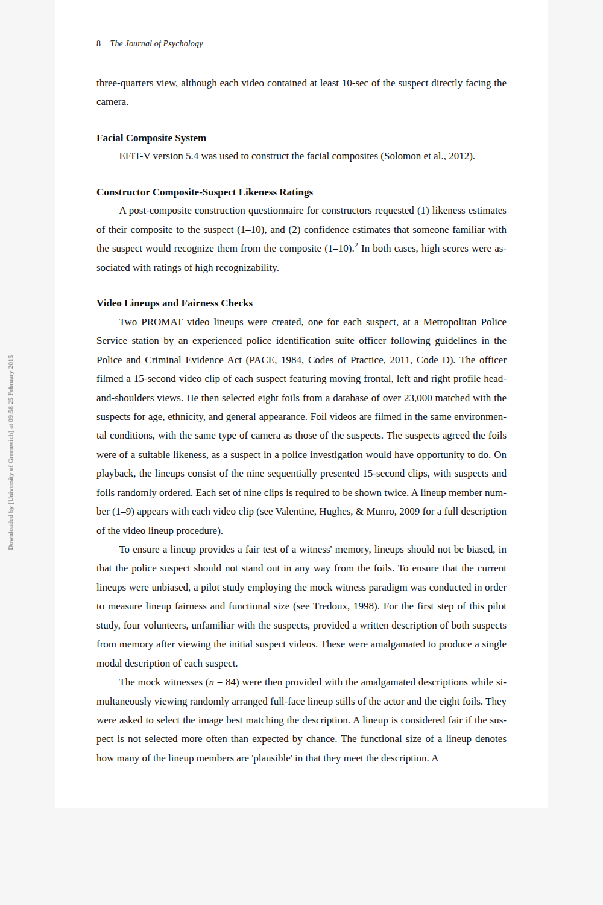Downloaded by [University of Greenwich] at 09:58 25 February 2015
8 The Journal of Psychology
three-quarters view, although each video contained at least 10-sec of the suspect directly facing the camera.
Facial Composite System
EFIT-V version 5.4 was used to construct the facial composites (Solomon et al., 2012).
Constructor Composite-Suspect Likeness Ratings
A post-composite construction questionnaire for constructors requested (1) likeness estimates of their composite to the suspect (1–10), and (2) confidence estimates that someone familiar with the suspect would recognize them from the composite (1–10).2 In both cases, high scores were associated with ratings of high recognizability.
Video Lineups and Fairness Checks
Two PROMAT video lineups were created, one for each suspect, at a Metropolitan Police Service station by an experienced police identification suite officer following guidelines in the Police and Criminal Evidence Act (PACE, 1984, Codes of Practice, 2011, Code D). The officer filmed a 15-second video clip of each suspect featuring moving frontal, left and right profile head-and-shoulders views. He then selected eight foils from a database of over 23,000 matched with the suspects for age, ethnicity, and general appearance. Foil videos are filmed in the same environmental conditions, with the same type of camera as those of the suspects. The suspects agreed the foils were of a suitable likeness, as a suspect in a police investigation would have opportunity to do. On playback, the lineups consist of the nine sequentially presented 15-second clips, with suspects and foils randomly ordered. Each set of nine clips is required to be shown twice. A lineup member number (1–9) appears with each video clip (see Valentine, Hughes, & Munro, 2009 for a full description of the video lineup procedure).
To ensure a lineup provides a fair test of a witness' memory, lineups should not be biased, in that the police suspect should not stand out in any way from the foils. To ensure that the current lineups were unbiased, a pilot study employing the mock witness paradigm was conducted in order to measure lineup fairness and functional size (see Tredoux, 1998). For the first step of this pilot study, four volunteers, unfamiliar with the suspects, provided a written description of both suspects from memory after viewing the initial suspect videos. These were amalgamated to produce a single modal description of each suspect.
The mock witnesses (n = 84) were then provided with the amalgamated descriptions while simultaneously viewing randomly arranged full-face lineup stills of the actor and the eight foils. They were asked to select the image best matching the description. A lineup is considered fair if the suspect is not selected more often than expected by chance. The functional size of a lineup denotes how many of the lineup members are 'plausible' in that they meet the description. A